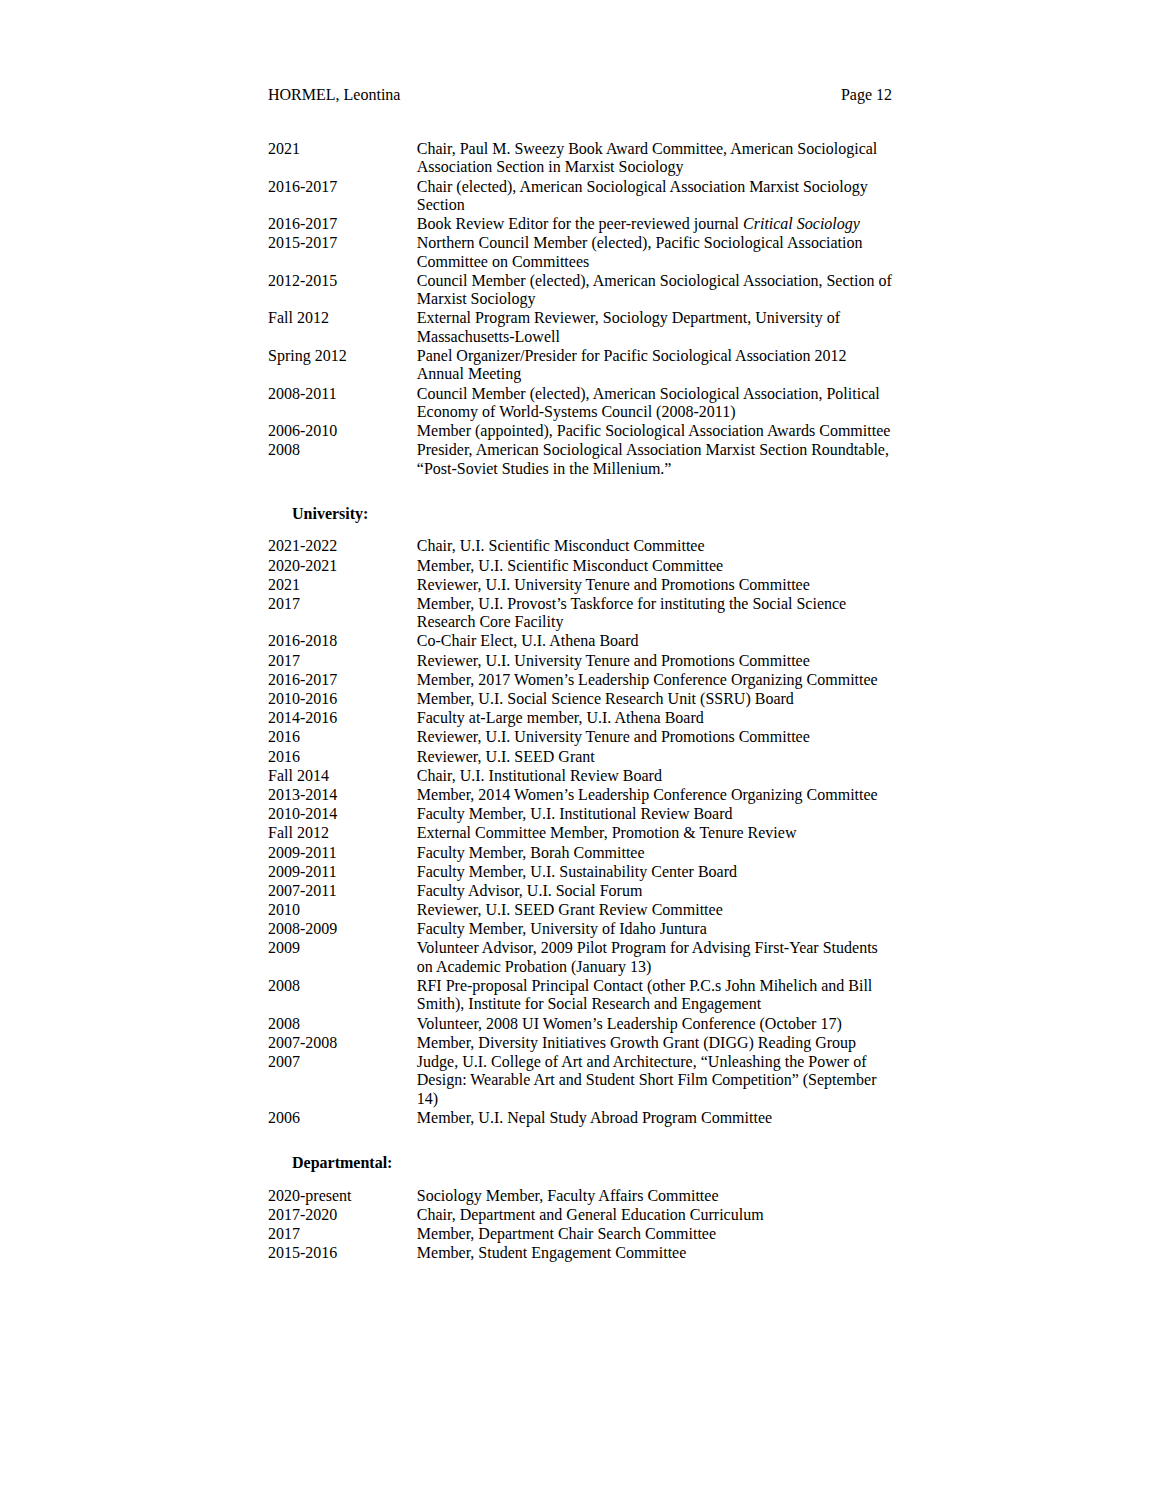HORMEL, Leontina
Page 12
| 2021 | Chair, Paul M. Sweezy Book Award Committee, American Sociological Association Section in Marxist Sociology |
| 2016-2017 | Chair (elected), American Sociological Association Marxist Sociology Section |
| 2016-2017 | Book Review Editor for the peer-reviewed journal Critical Sociology |
| 2015-2017 | Northern Council Member (elected), Pacific Sociological Association Committee on Committees |
| 2012-2015 | Council Member (elected), American Sociological Association, Section of Marxist Sociology |
| Fall 2012 | External Program Reviewer, Sociology Department, University of Massachusetts-Lowell |
| Spring 2012 | Panel Organizer/Presider for Pacific Sociological Association 2012 Annual Meeting |
| 2008-2011 | Council Member (elected), American Sociological Association, Political Economy of World-Systems Council (2008-2011) |
| 2006-2010 | Member (appointed), Pacific Sociological Association Awards Committee |
| 2008 | Presider, American Sociological Association Marxist Section Roundtable, “Post-Soviet Studies in the Millenium.” |
University:
| 2021-2022 | Chair, U.I. Scientific Misconduct Committee |
| 2020-2021 | Member, U.I. Scientific Misconduct Committee |
| 2021 | Reviewer, U.I. University Tenure and Promotions Committee |
| 2017 | Member, U.I. Provost’s Taskforce for instituting the Social Science Research Core Facility |
| 2016-2018 | Co-Chair Elect, U.I. Athena Board |
| 2017 | Reviewer, U.I. University Tenure and Promotions Committee |
| 2016-2017 | Member, 2017 Women’s Leadership Conference Organizing Committee |
| 2010-2016 | Member, U.I. Social Science Research Unit (SSRU) Board |
| 2014-2016 | Faculty at-Large member, U.I. Athena Board |
| 2016 | Reviewer, U.I. University Tenure and Promotions Committee |
| 2016 | Reviewer, U.I. SEED Grant |
| Fall 2014 | Chair, U.I. Institutional Review Board |
| 2013-2014 | Member, 2014 Women’s Leadership Conference Organizing Committee |
| 2010-2014 | Faculty Member, U.I. Institutional Review Board |
| Fall 2012 | External Committee Member, Promotion & Tenure Review |
| 2009-2011 | Faculty Member, Borah Committee |
| 2009-2011 | Faculty Member, U.I. Sustainability Center Board |
| 2007-2011 | Faculty Advisor, U.I. Social Forum |
| 2010 | Reviewer, U.I. SEED Grant Review Committee |
| 2008-2009 | Faculty Member, University of Idaho Juntura |
| 2009 | Volunteer Advisor, 2009 Pilot Program for Advising First-Year Students on Academic Probation (January 13) |
| 2008 | RFI Pre-proposal Principal Contact (other P.C.s John Mihelich and Bill Smith), Institute for Social Research and Engagement |
| 2008 | Volunteer, 2008 UI Women’s Leadership Conference (October 17) |
| 2007-2008 | Member, Diversity Initiatives Growth Grant (DIGG) Reading Group |
| 2007 | Judge, U.I. College of Art and Architecture, “Unleashing the Power of Design: Wearable Art and Student Short Film Competition” (September 14) |
| 2006 | Member, U.I. Nepal Study Abroad Program Committee |
Departmental:
| 2020-present | Sociology Member, Faculty Affairs Committee |
| 2017-2020 | Chair, Department and General Education Curriculum |
| 2017 | Member, Department Chair Search Committee |
| 2015-2016 | Member, Student Engagement Committee |